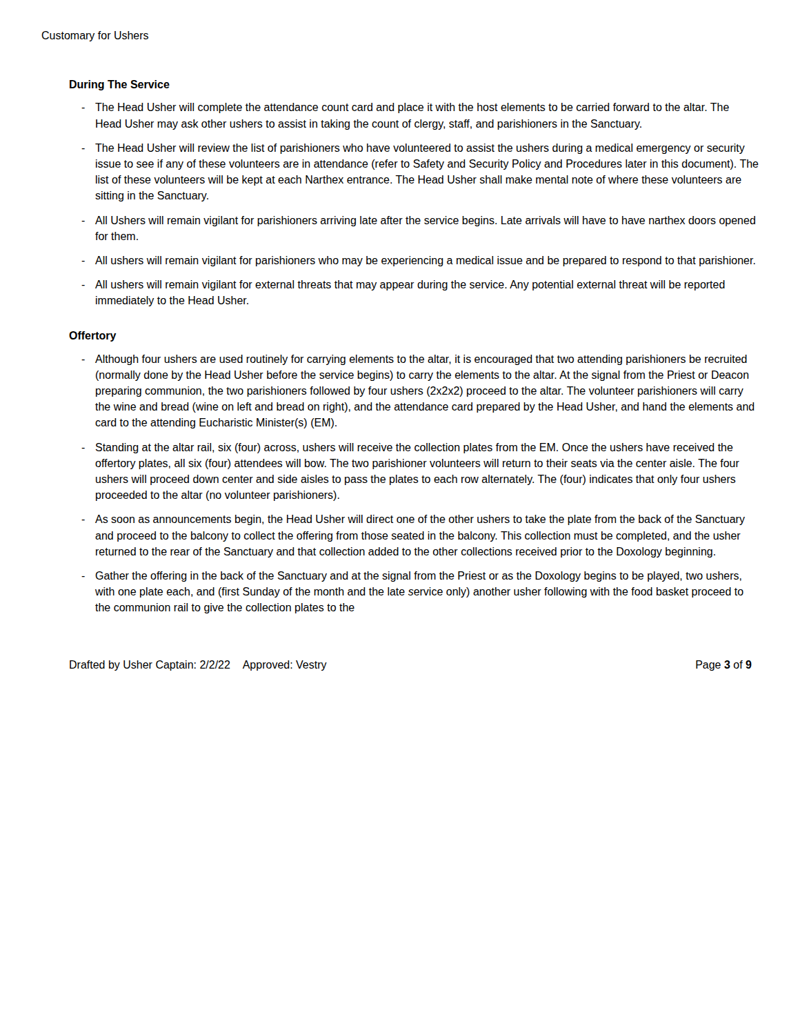Customary for Ushers
During The Service
The Head Usher will complete the attendance count card and place it with the host elements to be carried forward to the altar. The Head Usher may ask other ushers to assist in taking the count of clergy, staff, and parishioners in the Sanctuary.
The Head Usher will review the list of parishioners who have volunteered to assist the ushers during a medical emergency or security issue to see if any of these volunteers are in attendance (refer to Safety and Security Policy and Procedures later in this document). The list of these volunteers will be kept at each Narthex entrance. The Head Usher shall make mental note of where these volunteers are sitting in the Sanctuary.
All Ushers will remain vigilant for parishioners arriving late after the service begins. Late arrivals will have to have narthex doors opened for them.
All ushers will remain vigilant for parishioners who may be experiencing a medical issue and be prepared to respond to that parishioner.
All ushers will remain vigilant for external threats that may appear during the service. Any potential external threat will be reported immediately to the Head Usher.
Offertory
Although four ushers are used routinely for carrying elements to the altar, it is encouraged that two attending parishioners be recruited (normally done by the Head Usher before the service begins) to carry the elements to the altar. At the signal from the Priest or Deacon preparing communion, the two parishioners followed by four ushers (2x2x2) proceed to the altar. The volunteer parishioners will carry the wine and bread (wine on left and bread on right), and the attendance card prepared by the Head Usher, and hand the elements and card to the attending Eucharistic Minister(s) (EM).
Standing at the altar rail, six (four) across, ushers will receive the collection plates from the EM. Once the ushers have received the offertory plates, all six (four) attendees will bow. The two parishioner volunteers will return to their seats via the center aisle. The four ushers will proceed down center and side aisles to pass the plates to each row alternately. The (four) indicates that only four ushers proceeded to the altar (no volunteer parishioners).
As soon as announcements begin, the Head Usher will direct one of the other ushers to take the plate from the back of the Sanctuary and proceed to the balcony to collect the offering from those seated in the balcony. This collection must be completed, and the usher returned to the rear of the Sanctuary and that collection added to the other collections received prior to the Doxology beginning.
Gather the offering in the back of the Sanctuary and at the signal from the Priest or as the Doxology begins to be played, two ushers, with one plate each, and (first Sunday of the month and the late service only) another usher following with the food basket proceed to the communion rail to give the collection plates to the
Drafted by Usher Captain: 2/2/22 Approved: Vestry
Page 3 of 9